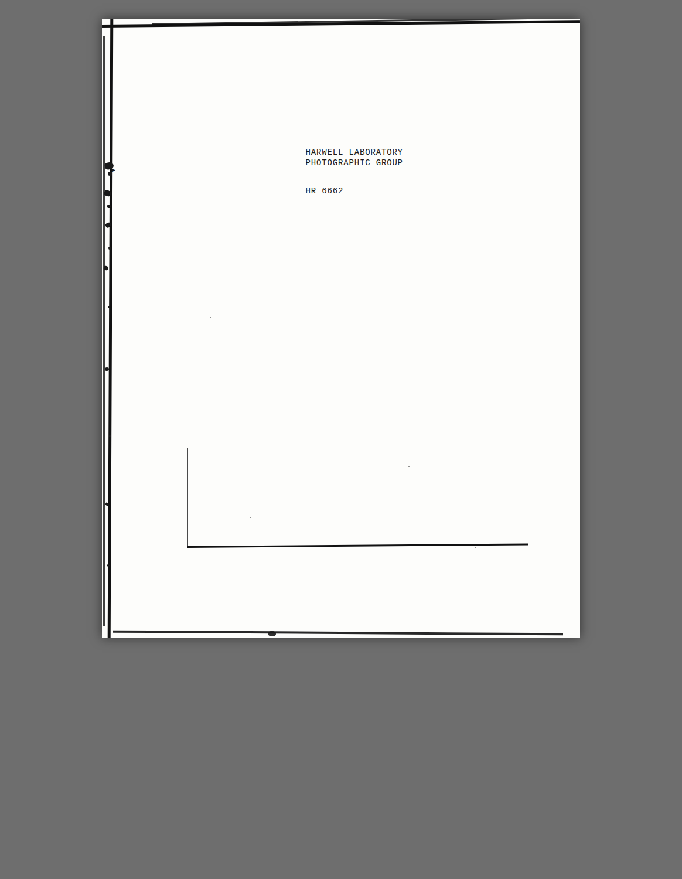➤
HARWELL LABORATORY PHOTOGRAPHIC GROUPHR 6662